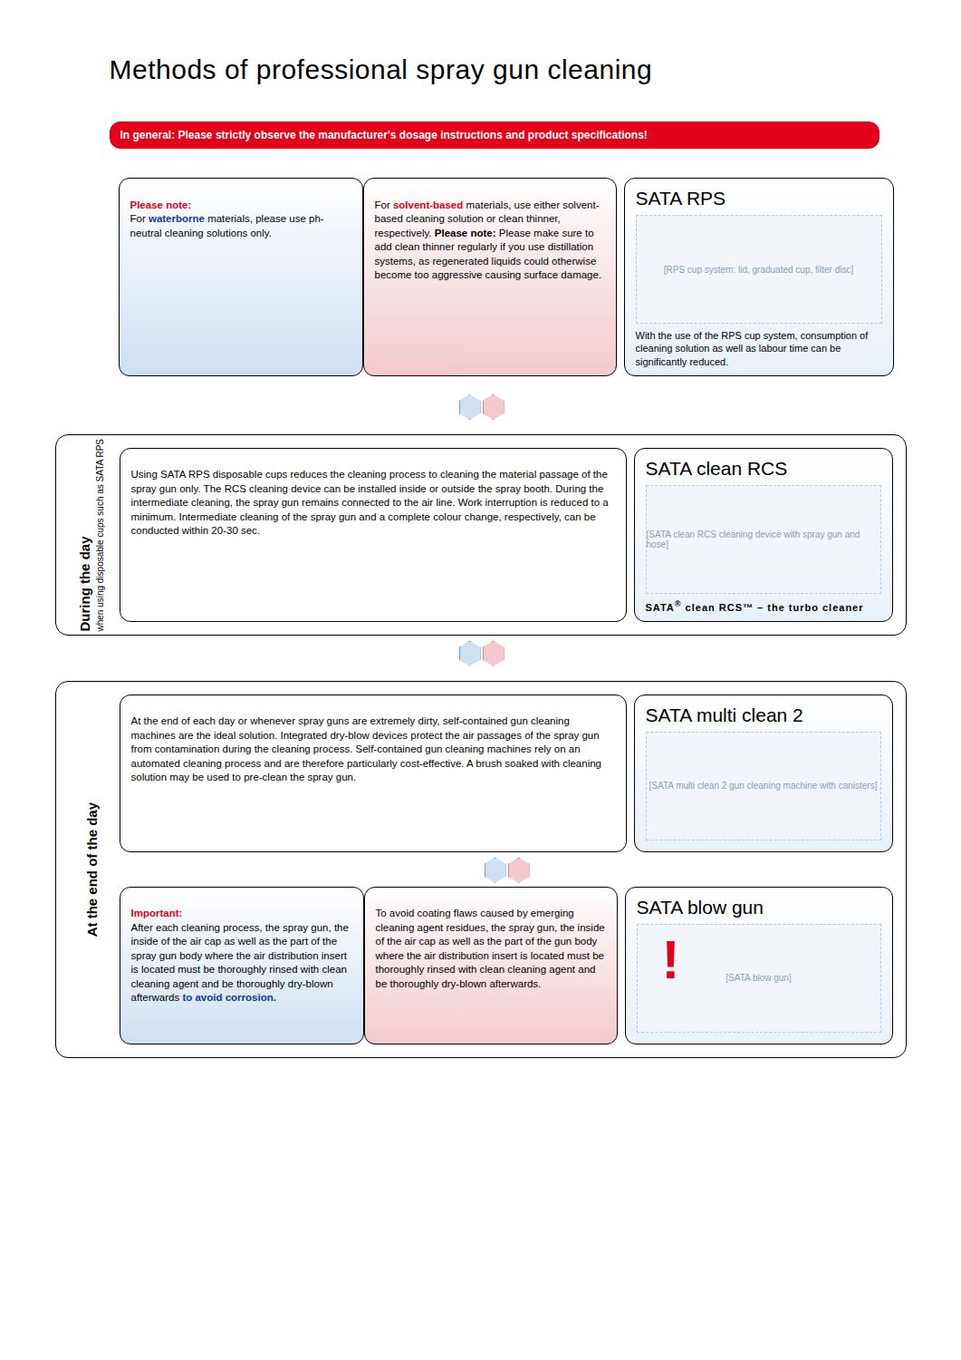Methods of professional spray gun cleaning
In general: Please strictly observe the manufacturer's dosage instructions and product specifications!
Please note:
For waterborne materials, please use ph-neutral cleaning solutions only.
For solvent-based materials, use either solvent-based cleaning solution or clean thinner, respectively. Please note: Please make sure to add clean thinner regularly if you use distillation systems, as regenerated liquids could otherwise become too aggressive causing surface damage.
SATA RPS
[RPS cup system: lid, graduated cup, filter disc]
With the use of the RPS cup system, consumption of cleaning solution as well as labour time can be significantly reduced.
During the day
when using disposable cups such as SATA RPS
Using SATA RPS disposable cups reduces the cleaning process to cleaning the material passage of the spray gun only. The RCS cleaning device can be installed inside or outside the spray booth. During the intermediate cleaning, the spray gun remains connected to the air line. Work interruption is reduced to a minimum. Intermediate cleaning of the spray gun and a complete colour change, respectively, can be conducted within 20-30 sec.
SATA clean RCS
[SATA clean RCS cleaning device with spray gun and hose]
SATA® clean RCS™ – the turbo cleaner
At the end of the day
At the end of each day or whenever spray guns are extremely dirty, self-contained gun cleaning machines are the ideal solution. Integrated dry-blow devices protect the air passages of the spray gun from contamination during the cleaning process. Self-contained gun cleaning machines rely on an automated cleaning process and are therefore particularly cost-effective. A brush soaked with cleaning solution may be used to pre-clean the spray gun.
SATA multi clean 2
[SATA multi clean 2 gun cleaning machine with canisters]
Important:
After each cleaning process, the spray gun, the inside of the air cap as well as the part of the spray gun body where the air distribution insert is located must be thoroughly rinsed with clean cleaning agent and be thoroughly dry-blown afterwards to avoid corrosion.
To avoid coating flaws caused by emerging cleaning agent residues, the spray gun, the inside of the air cap as well as the part of the gun body where the air distribution insert is located must be thoroughly rinsed with clean cleaning agent and be thoroughly dry-blown afterwards.
SATA blow gun
[SATA blow gun]
!